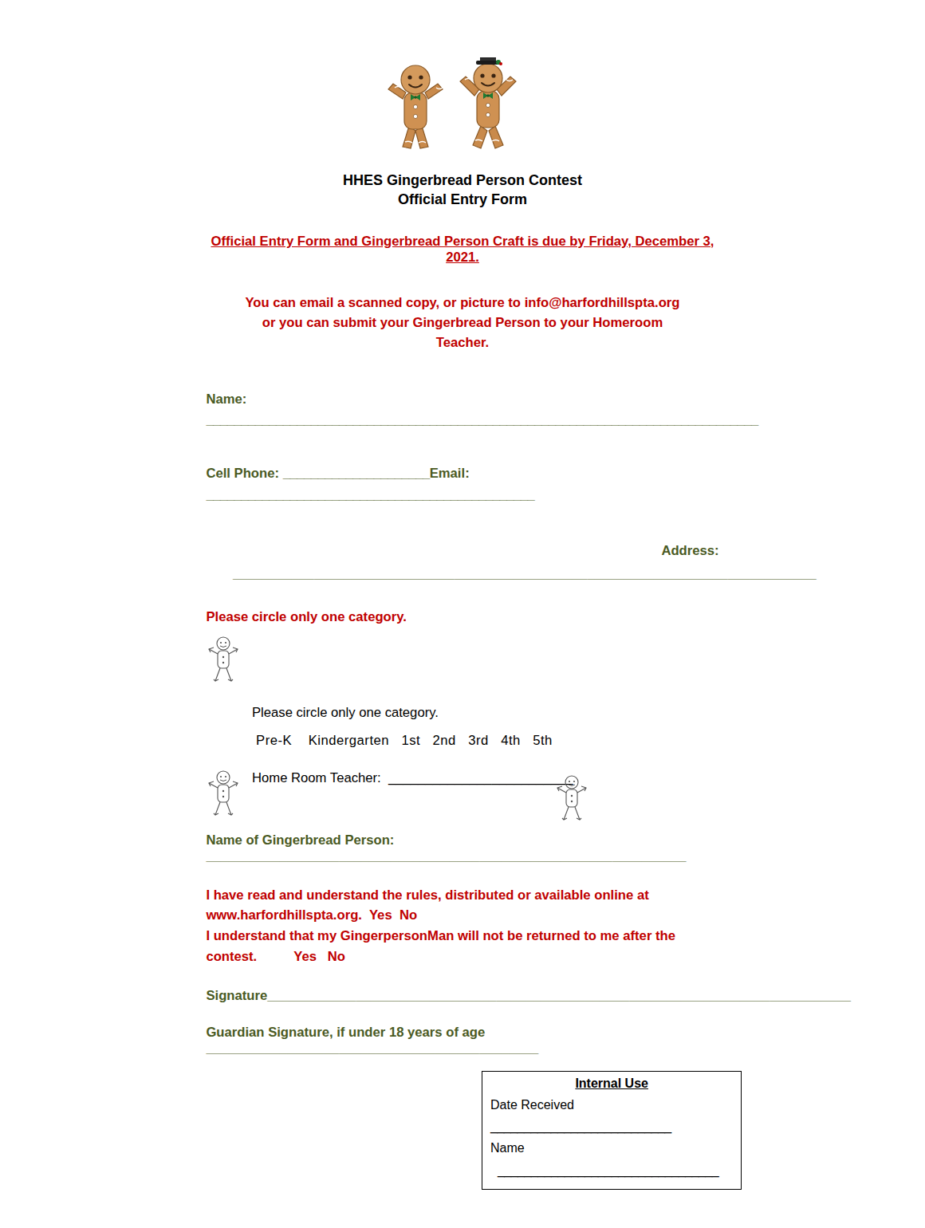HHES Gingerbread Person Contest
Official Entry Form
Official Entry Form and Gingerbread Person Craft is due by Friday, December 3, 2021.
You can email a scanned copy, or picture to info@harfordhillspta.org or you can submit your Gingerbread Person to your Homeroom Teacher.
Name: _______________________________________________________________________________
Cell Phone: _____________________Email: _______________________________________________
Address: _______________________________________________________________________________
Please circle only one category.
Please circle only one category.
Pre-K Kindergarten 1st 2nd 3rd 4th 5th
Home Room Teacher: _________________________
Name of Gingerbread Person: _________________________________________________________________
I have read and understand the rules, distributed or available online at www.harfordhillspta.org. Yes No
I understand that my GingerpersonMan will not be returned to me after the contest. Yes No
Signature_______________________________________________________________________________
Guardian Signature, if under 18 years of age _____________________________________________
Internal Use
Date Received ___________________________
Name _________________________________